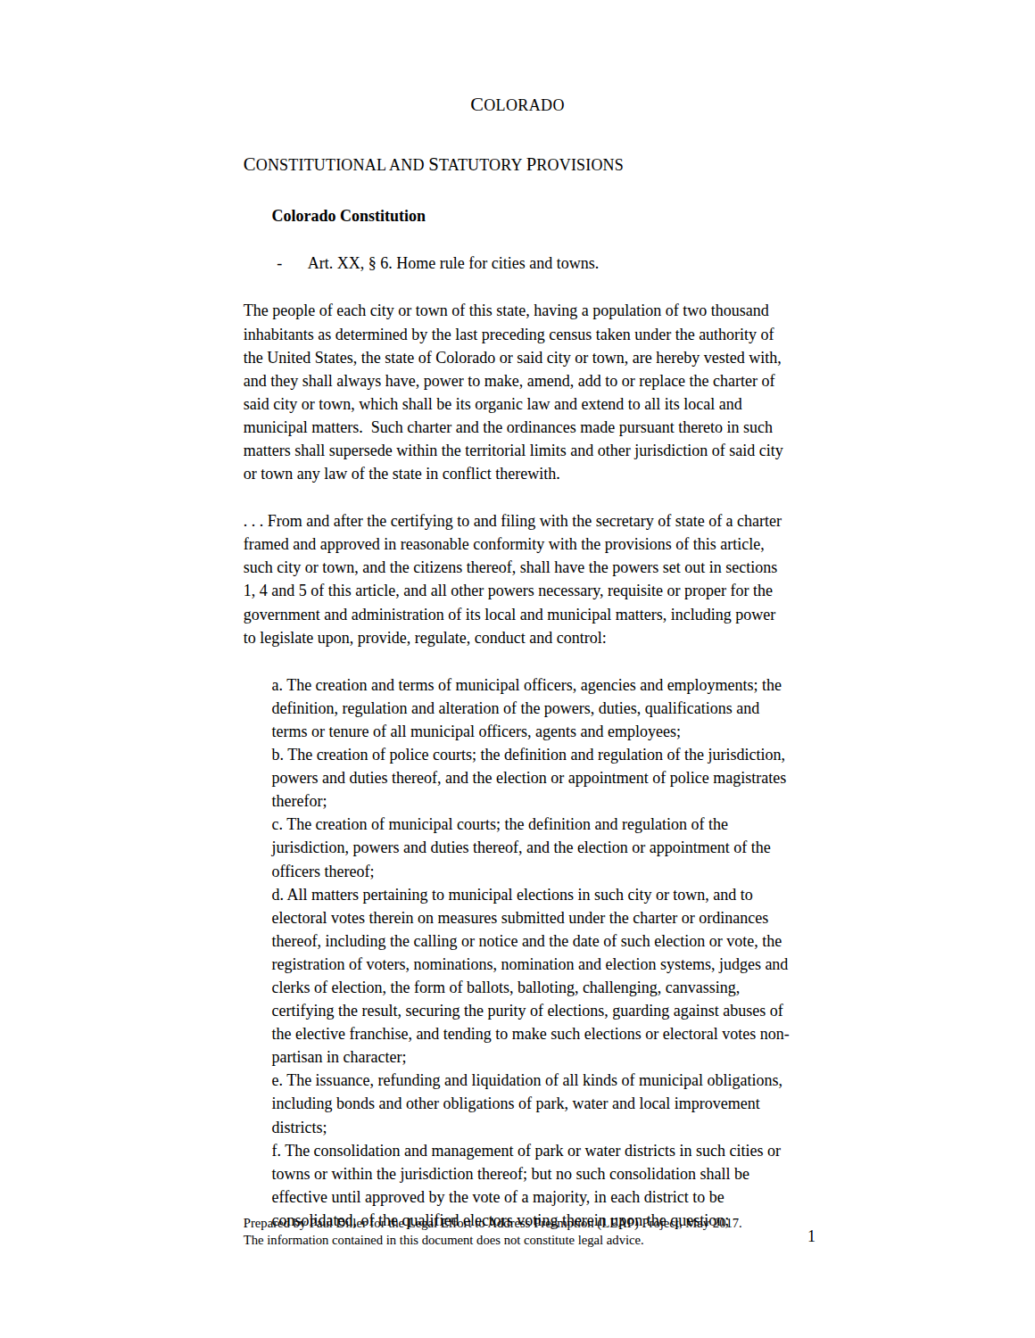COLORADO
CONSTITUTIONAL AND STATUTORY PROVISIONS
Colorado Constitution
Art. XX, § 6. Home rule for cities and towns.
The people of each city or town of this state, having a population of two thousand inhabitants as determined by the last preceding census taken under the authority of the United States, the state of Colorado or said city or town, are hereby vested with, and they shall always have, power to make, amend, add to or replace the charter of said city or town, which shall be its organic law and extend to all its local and municipal matters. Such charter and the ordinances made pursuant thereto in such matters shall supersede within the territorial limits and other jurisdiction of said city or town any law of the state in conflict therewith.
. . . From and after the certifying to and filing with the secretary of state of a charter framed and approved in reasonable conformity with the provisions of this article, such city or town, and the citizens thereof, shall have the powers set out in sections 1, 4 and 5 of this article, and all other powers necessary, requisite or proper for the government and administration of its local and municipal matters, including power to legislate upon, provide, regulate, conduct and control:
a. The creation and terms of municipal officers, agencies and employments; the definition, regulation and alteration of the powers, duties, qualifications and terms or tenure of all municipal officers, agents and employees;
b. The creation of police courts; the definition and regulation of the jurisdiction, powers and duties thereof, and the election or appointment of police magistrates therefor;
c. The creation of municipal courts; the definition and regulation of the jurisdiction, powers and duties thereof, and the election or appointment of the officers thereof;
d. All matters pertaining to municipal elections in such city or town, and to electoral votes therein on measures submitted under the charter or ordinances thereof, including the calling or notice and the date of such election or vote, the registration of voters, nominations, nomination and election systems, judges and clerks of election, the form of ballots, balloting, challenging, canvassing, certifying the result, securing the purity of elections, guarding against abuses of the elective franchise, and tending to make such elections or electoral votes non-partisan in character;
e. The issuance, refunding and liquidation of all kinds of municipal obligations, including bonds and other obligations of park, water and local improvement districts;
f. The consolidation and management of park or water districts in such cities or towns or within the jurisdiction thereof; but no such consolidation shall be effective until approved by the vote of a majority, in each district to be consolidated, of the qualified electors voting therein upon the question;
Prepared by Paul Diller for the Legal Effort to Address Preemption (LEAP) Project, May 2017.
The information contained in this document does not constitute legal advice.
1